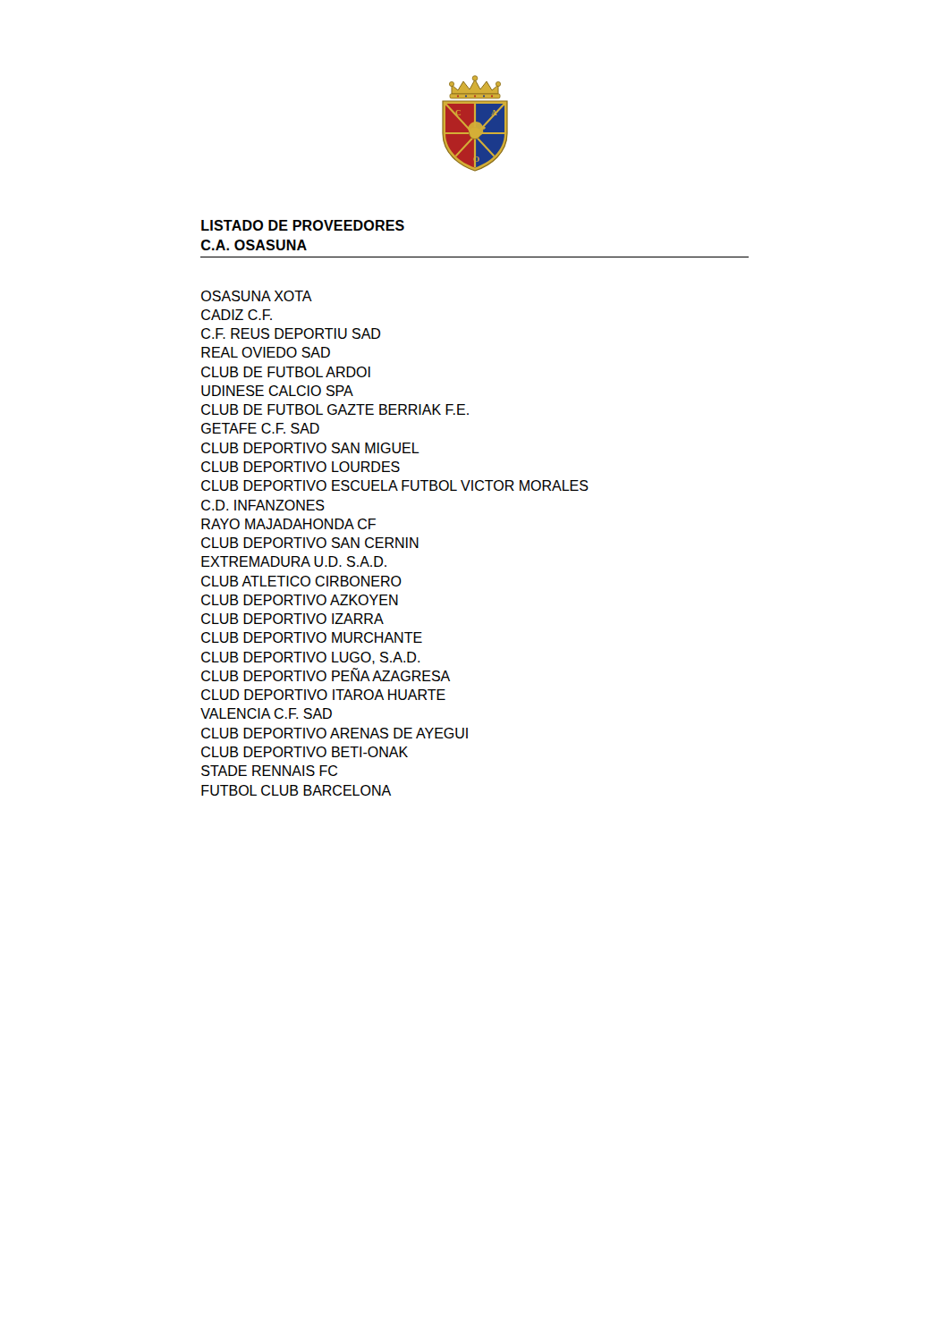C A O
LISTADO DE PROVEEDORES C.A. OSASUNA
OSASUNA XOTA
CADIZ C.F.
C.F. REUS DEPORTIU SAD
REAL OVIEDO SAD
CLUB DE FUTBOL ARDOI
UDINESE CALCIO SPA
CLUB DE FUTBOL GAZTE BERRIAK F.E.
GETAFE C.F. SAD
CLUB DEPORTIVO SAN MIGUEL
CLUB DEPORTIVO LOURDES
CLUB DEPORTIVO ESCUELA FUTBOL VICTOR MORALES
C.D. INFANZONES
RAYO MAJADAHONDA CF
CLUB DEPORTIVO SAN CERNIN
EXTREMADURA U.D. S.A.D.
CLUB ATLETICO CIRBONERO
CLUB DEPORTIVO AZKOYEN
CLUB DEPORTIVO IZARRA
CLUB DEPORTIVO MURCHANTE
CLUB DEPORTIVO LUGO, S.A.D.
CLUB DEPORTIVO PEÑA AZAGRESA
CLUD DEPORTIVO ITAROA HUARTE
VALENCIA C.F. SAD
CLUB DEPORTIVO ARENAS DE AYEGUI
CLUB DEPORTIVO BETI-ONAK
STADE RENNAIS FC
FUTBOL CLUB BARCELONA